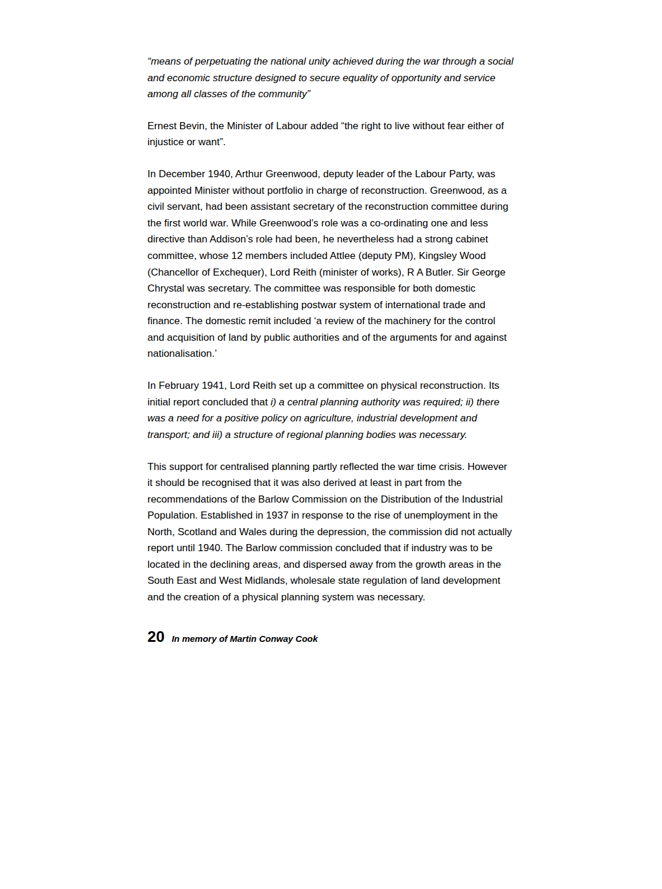“means of perpetuating the national unity achieved during the war through a social and economic structure designed to secure equality of opportunity and service among all classes of the community”
Ernest Bevin, the Minister of Labour added “the right to live without fear either of injustice or want”.
In December 1940, Arthur Greenwood, deputy leader of the Labour Party, was appointed Minister without portfolio in charge of reconstruction. Greenwood, as a civil servant, had been assistant secretary of the reconstruction committee during the first world war. While Greenwood’s role was a co-ordinating one and less directive than Addison’s role had been, he nevertheless had a strong cabinet committee, whose 12 members included Attlee (deputy PM), Kingsley Wood (Chancellor of Exchequer), Lord Reith (minister of works), R A Butler. Sir George Chrystal was secretary. The committee was responsible for both domestic reconstruction and re-establishing postwar system of international trade and finance. The domestic remit included ‘a review of the machinery for the control and acquisition of land by public authorities and of the arguments for and against nationalisation.’
In February 1941, Lord Reith set up a committee on physical reconstruction. Its initial report concluded that i) a central planning authority was required; ii) there was a need for a positive policy on agriculture, industrial development and transport; and iii) a structure of regional planning bodies was necessary.
This support for centralised planning partly reflected the war time crisis. However it should be recognised that it was also derived at least in part from the recommendations of the Barlow Commission on the Distribution of the Industrial Population. Established in 1937 in response to the rise of unemployment in the North, Scotland and Wales during the depression, the commission did not actually report until 1940. The Barlow commission concluded that if industry was to be located in the declining areas, and dispersed away from the growth areas in the South East and West Midlands, wholesale state regulation of land development and the creation of a physical planning system was necessary.
20 In memory of Martin Conway Cook